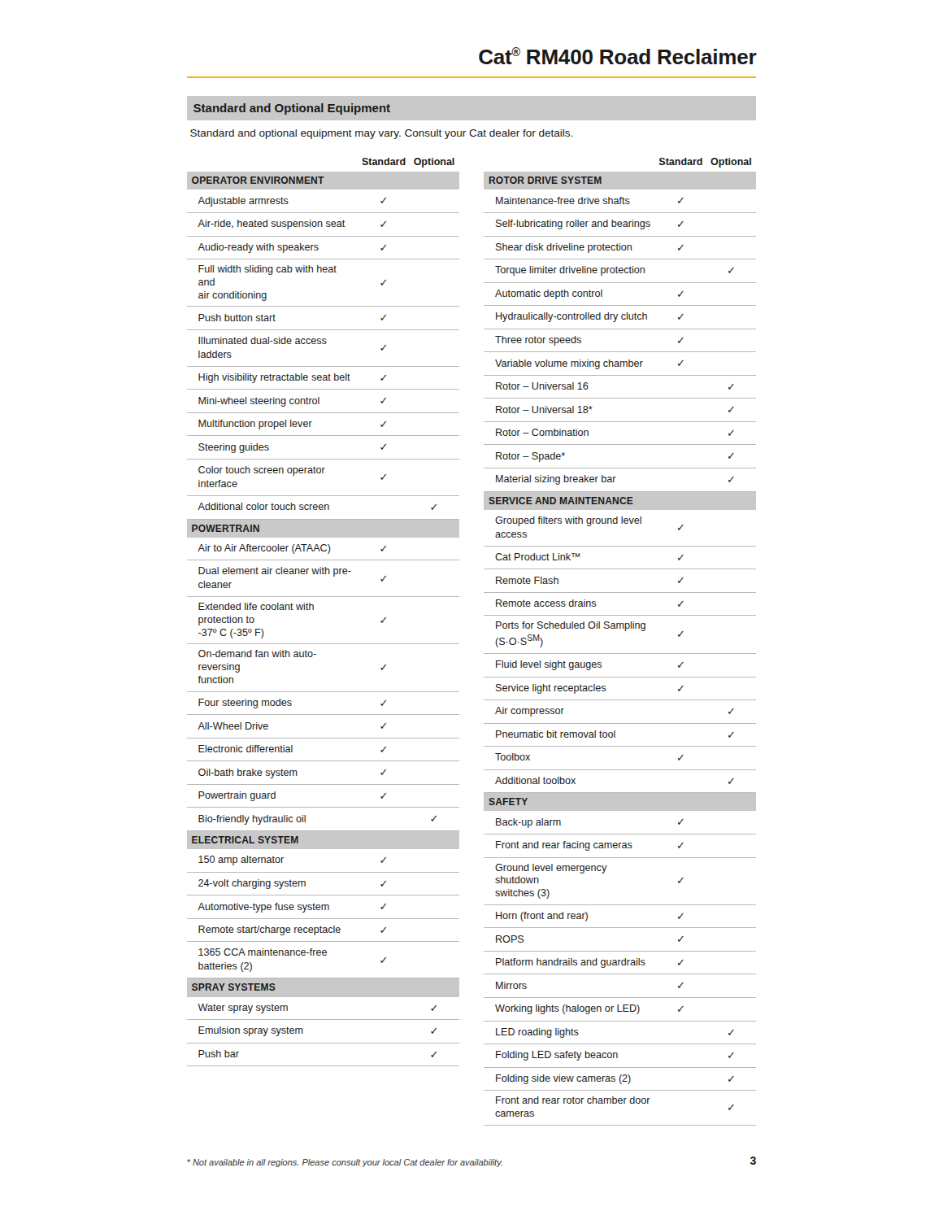Cat® RM400 Road Reclaimer
Standard and Optional Equipment
Standard and optional equipment may vary. Consult your Cat dealer for details.
| | Standard | Optional |
| --- | --- | --- |
| OPERATOR ENVIRONMENT |
| Adjustable armrests | ✓ | |
| Air-ride, heated suspension seat | ✓ | |
| Audio-ready with speakers | ✓ | |
| Full width sliding cab with heat and air conditioning | ✓ | |
| Push button start | ✓ | |
| Illuminated dual-side access ladders | ✓ | |
| High visibility retractable seat belt | ✓ | |
| Mini-wheel steering control | ✓ | |
| Multifunction propel lever | ✓ | |
| Steering guides | ✓ | |
| Color touch screen operator interface | ✓ | |
| Additional color touch screen | | ✓ |
| POWERTRAIN |
| Air to Air Aftercooler (ATAAC) | ✓ | |
| Dual element air cleaner with pre-cleaner | ✓ | |
| Extended life coolant with protection to -37º C (-35º F) | ✓ | |
| On-demand fan with auto-reversing function | ✓ | |
| Four steering modes | ✓ | |
| All-Wheel Drive | ✓ | |
| Electronic differential | ✓ | |
| Oil-bath brake system | ✓ | |
| Powertrain guard | ✓ | |
| Bio-friendly hydraulic oil | | ✓ |
| ELECTRICAL SYSTEM |
| 150 amp alternator | ✓ | |
| 24-volt charging system | ✓ | |
| Automotive-type fuse system | ✓ | |
| Remote start/charge receptacle | ✓ | |
| 1365 CCA maintenance-free batteries (2) | ✓ | |
| SPRAY SYSTEMS |
| Water spray system | | ✓ |
| Emulsion spray system | | ✓ |
| Push bar | | ✓ |
| | Standard | Optional |
| --- | --- | --- |
| ROTOR DRIVE SYSTEM |
| Maintenance-free drive shafts | ✓ | |
| Self-lubricating roller and bearings | ✓ | |
| Shear disk driveline protection | ✓ | |
| Torque limiter driveline protection | | ✓ |
| Automatic depth control | ✓ | |
| Hydraulically-controlled dry clutch | ✓ | |
| Three rotor speeds | ✓ | |
| Variable volume mixing chamber | ✓ | |
| Rotor – Universal 16 | | ✓ |
| Rotor – Universal 18* | | ✓ |
| Rotor – Combination | | ✓ |
| Rotor – Spade* | | ✓ |
| Material sizing breaker bar | | ✓ |
| SERVICE AND MAINTENANCE |
| Grouped filters with ground level access | ✓ | |
| Cat Product Link™ | ✓ | |
| Remote Flash | ✓ | |
| Remote access drains | ✓ | |
| Ports for Scheduled Oil Sampling (S·O·S SM ) | ✓ | |
| Fluid level sight gauges | ✓ | |
| Service light receptacles | ✓ | |
| Air compressor | | ✓ |
| Pneumatic bit removal tool | | ✓ |
| Toolbox | ✓ | |
| Additional toolbox | | ✓ |
| SAFETY |
| Back-up alarm | ✓ | |
| Front and rear facing cameras | ✓ | |
| Ground level emergency shutdown switches (3) | ✓ | |
| Horn (front and rear) | ✓ | |
| ROPS | ✓ | |
| Platform handrails and guardrails | ✓ | |
| Mirrors | ✓ | |
| Working lights (halogen or LED) | ✓ | |
| LED roading lights | | ✓ |
| Folding LED safety beacon | | ✓ |
| Folding side view cameras (2) | | ✓ |
| Front and rear rotor chamber door cameras | | ✓ |
* Not available in all regions. Please consult your local Cat dealer for availability.
3